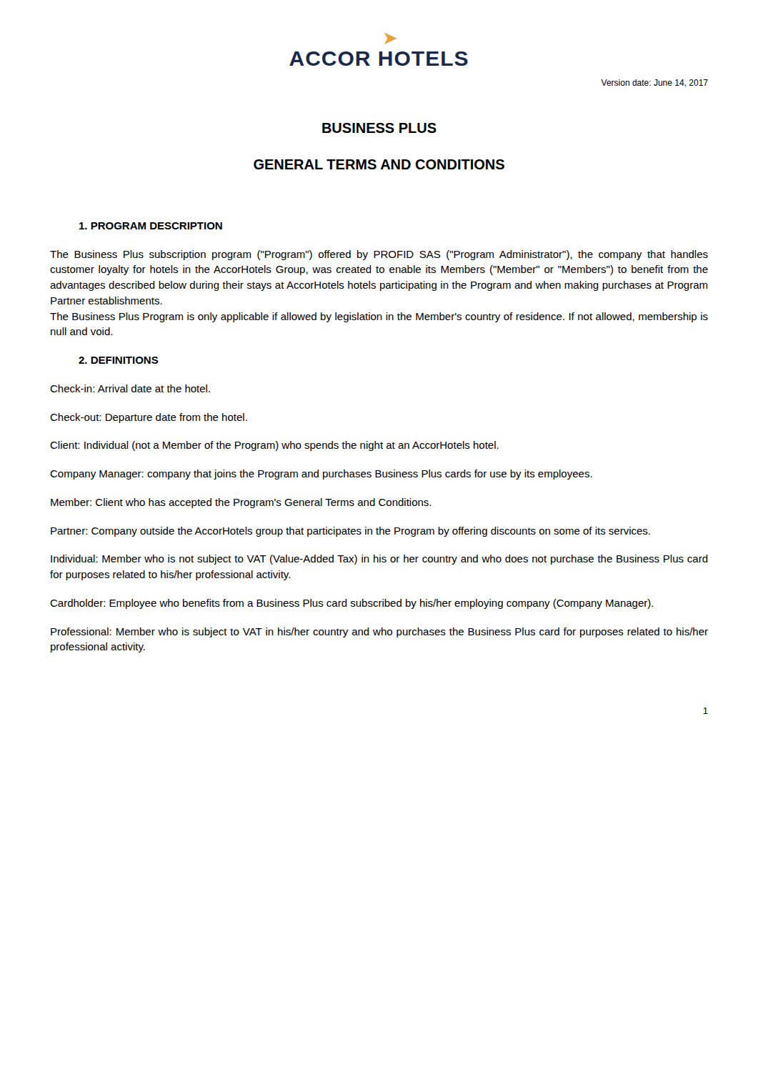➤ ACCOR HOTELS
Version date: June 14, 2017
BUSINESS PLUS
GENERAL TERMS AND CONDITIONS
1. PROGRAM DESCRIPTION
The Business Plus subscription program ("Program") offered by PROFID SAS ("Program Administrator"), the company that handles customer loyalty for hotels in the AccorHotels Group, was created to enable its Members ("Member" or "Members") to benefit from the advantages described below during their stays at AccorHotels hotels participating in the Program and when making purchases at Program Partner establishments.
The Business Plus Program is only applicable if allowed by legislation in the Member's country of residence. If not allowed, membership is null and void.
2. DEFINITIONS
Check-in: Arrival date at the hotel.
Check-out: Departure date from the hotel.
Client: Individual (not a Member of the Program) who spends the night at an AccorHotels hotel.
Company Manager: company that joins the Program and purchases Business Plus cards for use by its employees.
Member: Client who has accepted the Program's General Terms and Conditions.
Partner: Company outside the AccorHotels group that participates in the Program by offering discounts on some of its services.
Individual: Member who is not subject to VAT (Value-Added Tax) in his or her country and who does not purchase the Business Plus card for purposes related to his/her professional activity.
Cardholder: Employee who benefits from a Business Plus card subscribed by his/her employing company (Company Manager).
Professional: Member who is subject to VAT in his/her country and who purchases the Business Plus card for purposes related to his/her professional activity.
1